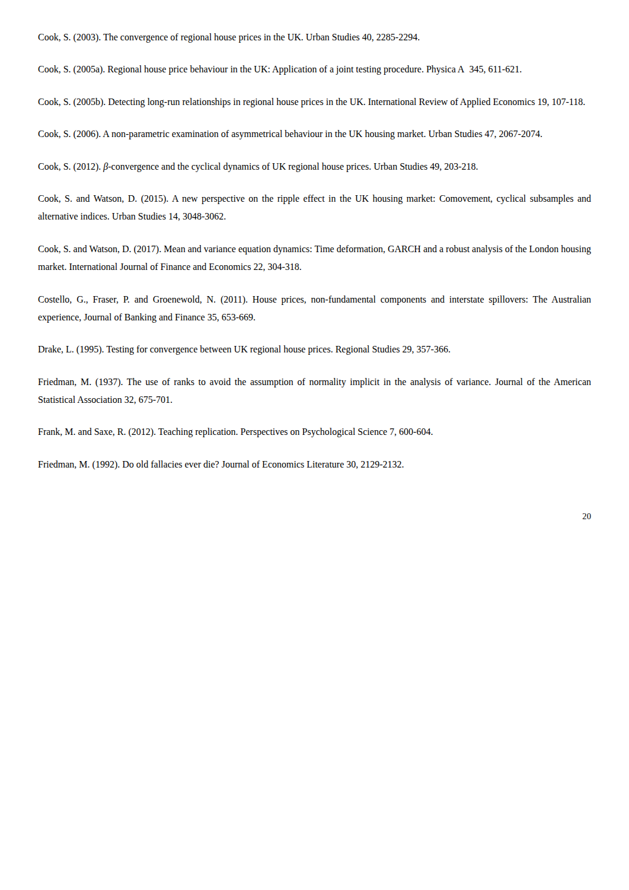Cook, S. (2003). The convergence of regional house prices in the UK. Urban Studies 40, 2285-2294.
Cook, S. (2005a). Regional house price behaviour in the UK: Application of a joint testing procedure. Physica A 345, 611-621.
Cook, S. (2005b). Detecting long-run relationships in regional house prices in the UK. International Review of Applied Economics 19, 107-118.
Cook, S. (2006). A non-parametric examination of asymmetrical behaviour in the UK housing market. Urban Studies 47, 2067-2074.
Cook, S. (2012). β-convergence and the cyclical dynamics of UK regional house prices. Urban Studies 49, 203-218.
Cook, S. and Watson, D. (2015). A new perspective on the ripple effect in the UK housing market: Comovement, cyclical subsamples and alternative indices. Urban Studies 14, 3048-3062.
Cook, S. and Watson, D. (2017). Mean and variance equation dynamics: Time deformation, GARCH and a robust analysis of the London housing market. International Journal of Finance and Economics 22, 304-318.
Costello, G., Fraser, P. and Groenewold, N. (2011). House prices, non-fundamental components and interstate spillovers: The Australian experience, Journal of Banking and Finance 35, 653-669.
Drake, L. (1995). Testing for convergence between UK regional house prices. Regional Studies 29, 357-366.
Friedman, M. (1937). The use of ranks to avoid the assumption of normality implicit in the analysis of variance. Journal of the American Statistical Association 32, 675-701.
Frank, M. and Saxe, R. (2012). Teaching replication. Perspectives on Psychological Science 7, 600-604.
Friedman, M. (1992). Do old fallacies ever die? Journal of Economics Literature 30, 2129-2132.
20